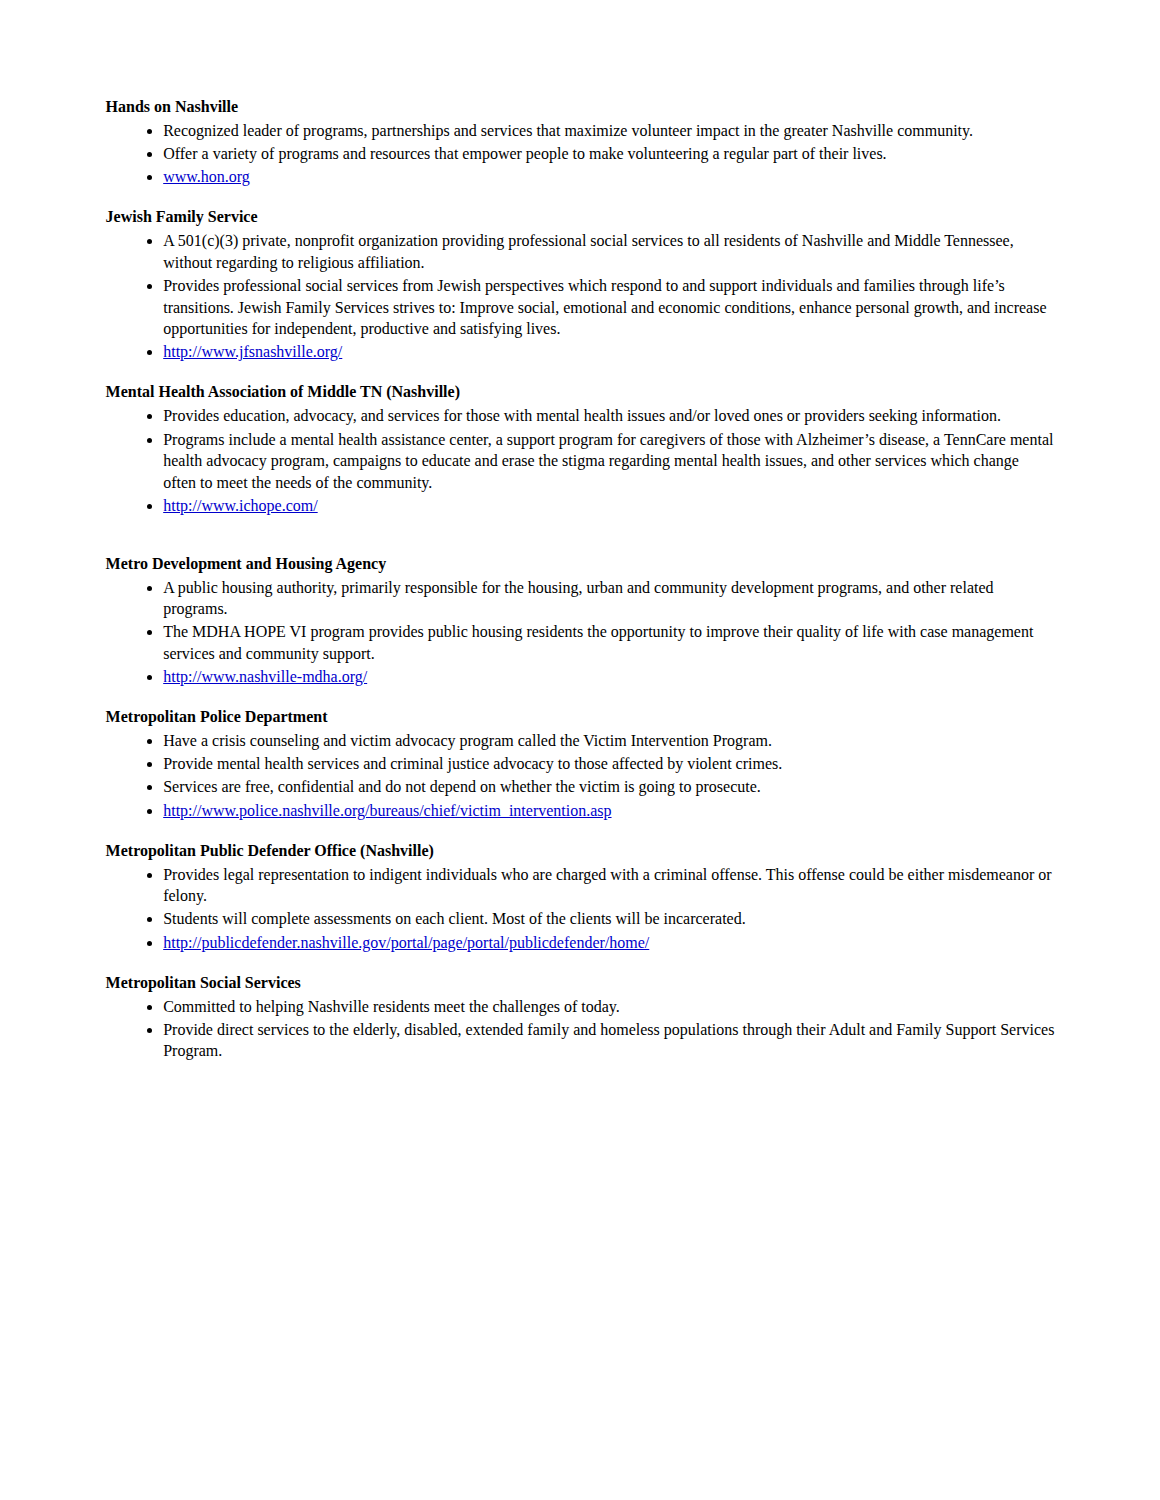Hands on Nashville
Recognized leader of programs, partnerships and services that maximize volunteer impact in the greater Nashville community.
Offer a variety of programs and resources that empower people to make volunteering a regular part of their lives.
www.hon.org
Jewish Family Service
A 501(c)(3) private, nonprofit organization providing professional social services to all residents of Nashville and Middle Tennessee, without regarding to religious affiliation.
Provides professional social services from Jewish perspectives which respond to and support individuals and families through life’s transitions. Jewish Family Services strives to: Improve social, emotional and economic conditions, enhance personal growth, and increase opportunities for independent, productive and satisfying lives.
http://www.jfsnashville.org/
Mental Health Association of Middle TN (Nashville)
Provides education, advocacy, and services for those with mental health issues and/or loved ones or providers seeking information.
Programs include a mental health assistance center, a support program for caregivers of those with Alzheimer’s disease, a TennCare mental health advocacy program, campaigns to educate and erase the stigma regarding mental health issues, and other services which change often to meet the needs of the community.
http://www.ichope.com/
Metro Development and Housing Agency
A public housing authority, primarily responsible for the housing, urban and community development programs, and other related programs.
The MDHA HOPE VI program provides public housing residents the opportunity to improve their quality of life with case management services and community support.
http://www.nashville-mdha.org/
Metropolitan Police Department
Have a crisis counseling and victim advocacy program called the Victim Intervention Program.
Provide mental health services and criminal justice advocacy to those affected by violent crimes.
Services are free, confidential and do not depend on whether the victim is going to prosecute.
http://www.police.nashville.org/bureaus/chief/victim_intervention.asp
Metropolitan Public Defender Office (Nashville)
Provides legal representation to indigent individuals who are charged with a criminal offense. This offense could be either misdemeanor or felony.
Students will complete assessments on each client. Most of the clients will be incarcerated.
http://publicdefender.nashville.gov/portal/page/portal/publicdefender/home/
Metropolitan Social Services
Committed to helping Nashville residents meet the challenges of today.
Provide direct services to the elderly, disabled, extended family and homeless populations through their Adult and Family Support Services Program.